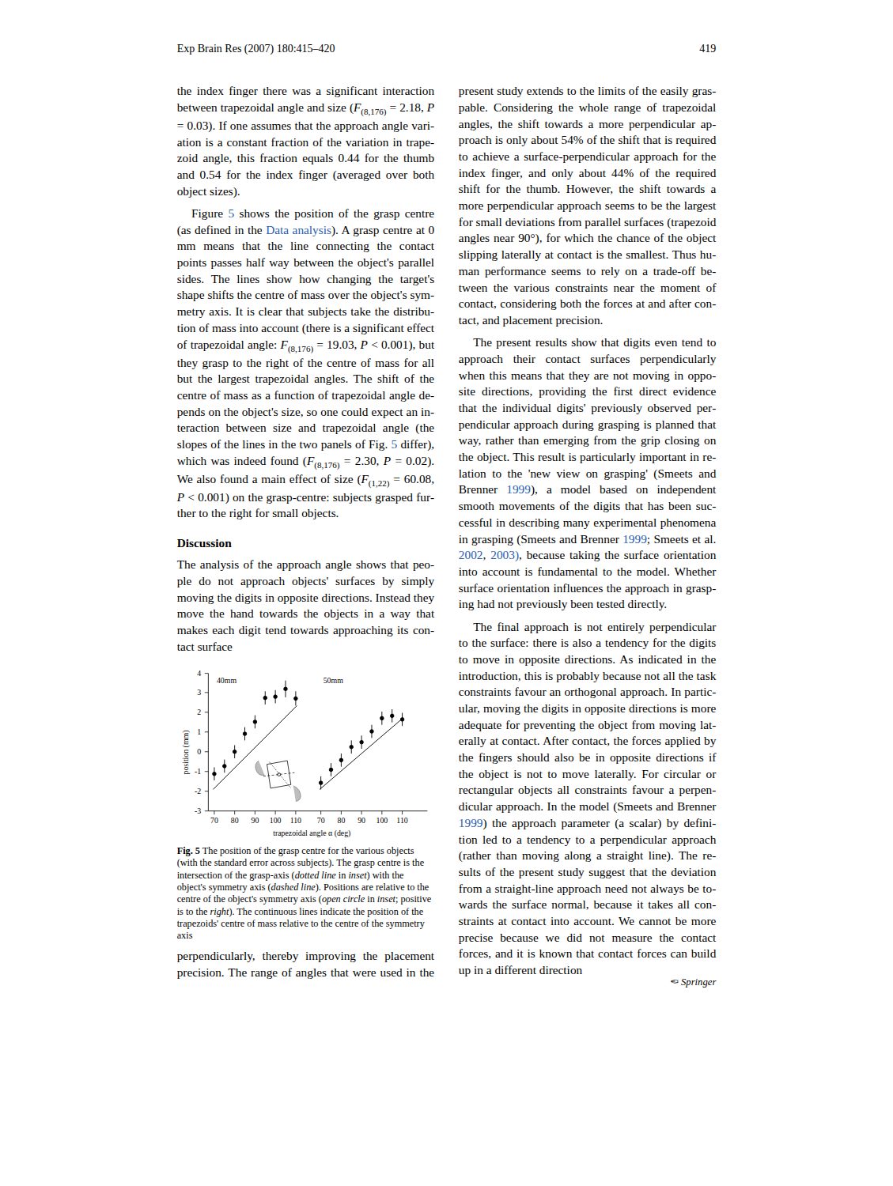Exp Brain Res (2007) 180:415–420
419
the index finger there was a significant interaction between trapezoidal angle and size (F(8,176) = 2.18, P = 0.03). If one assumes that the approach angle variation is a constant fraction of the variation in trapezoid angle, this fraction equals 0.44 for the thumb and 0.54 for the index finger (averaged over both object sizes).
Figure 5 shows the position of the grasp centre (as defined in the Data analysis). A grasp centre at 0 mm means that the line connecting the contact points passes half way between the object's parallel sides. The lines show how changing the target's shape shifts the centre of mass over the object's symmetry axis. It is clear that subjects take the distribution of mass into account (there is a significant effect of trapezoidal angle: F(8,176) = 19.03, P < 0.001), but they grasp to the right of the centre of mass for all but the largest trapezoidal angles. The shift of the centre of mass as a function of trapezoidal angle depends on the object's size, so one could expect an interaction between size and trapezoidal angle (the slopes of the lines in the two panels of Fig. 5 differ), which was indeed found (F(8,176) = 2.30, P = 0.02). We also found a main effect of size (F(1,22) = 60.08, P < 0.001) on the grasp-centre: subjects grasped further to the right for small objects.
Discussion
The analysis of the approach angle shows that people do not approach objects' surfaces by simply moving the digits in opposite directions. Instead they move the hand towards the objects in a way that makes each digit tend towards approaching its contact surface
-3 -2 -1 0 1 2 3 4 position (mm) 70 80 90 100 110 70 80 90 100 110 trapezoidal angle α (deg) 40mm 50mm
Fig. 5 The position of the grasp centre for the various objects (with the standard error across subjects). The grasp centre is the intersection of the grasp-axis (dotted line in inset) with the object's symmetry axis (dashed line). Positions are relative to the centre of the object's symmetry axis (open circle in inset; positive is to the right). The continuous lines indicate the position of the trapezoids' centre of mass relative to the centre of the symmetry axis
perpendicularly, thereby improving the placement precision. The range of angles that were used in the present study extends to the limits of the easily graspable. Considering the whole range of trapezoidal angles, the shift towards a more perpendicular approach is only about 54% of the shift that is required to achieve a surface-perpendicular approach for the index finger, and only about 44% of the required shift for the thumb. However, the shift towards a more perpendicular approach seems to be the largest for small deviations from parallel surfaces (trapezoid angles near 90°), for which the chance of the object slipping laterally at contact is the smallest. Thus human performance seems to rely on a trade-off between the various constraints near the moment of contact, considering both the forces at and after contact, and placement precision.
The present results show that digits even tend to approach their contact surfaces perpendicularly when this means that they are not moving in opposite directions, providing the first direct evidence that the individual digits' previously observed perpendicular approach during grasping is planned that way, rather than emerging from the grip closing on the object. This result is particularly important in relation to the 'new view on grasping' (Smeets and Brenner 1999), a model based on independent smooth movements of the digits that has been successful in describing many experimental phenomena in grasping (Smeets and Brenner 1999; Smeets et al. 2002, 2003), because taking the surface orientation into account is fundamental to the model. Whether surface orientation influences the approach in grasping had not previously been tested directly.
The final approach is not entirely perpendicular to the surface: there is also a tendency for the digits to move in opposite directions. As indicated in the introduction, this is probably because not all the task constraints favour an orthogonal approach. In particular, moving the digits in opposite directions is more adequate for preventing the object from moving laterally at contact. After contact, the forces applied by the fingers should also be in opposite directions if the object is not to move laterally. For circular or rectangular objects all constraints favour a perpendicular approach. In the model (Smeets and Brenner 1999) the approach parameter (a scalar) by definition led to a tendency to a perpendicular approach (rather than moving along a straight line). The results of the present study suggest that the deviation from a straight-line approach need not always be towards the surface normal, because it takes all constraints at contact into account. We cannot be more precise because we did not measure the contact forces, and it is known that contact forces can build up in a different direction
✑Springer